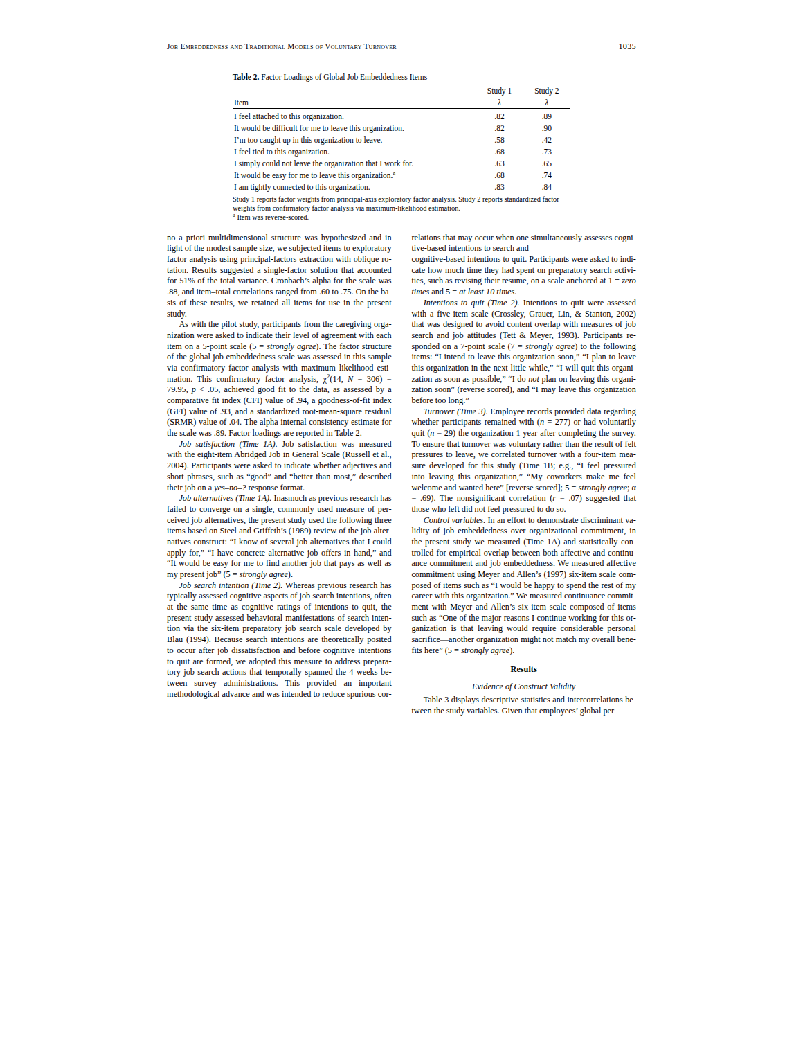Job Embeddedness and Traditional Models of Voluntary Turnover 1035
Table 2. Factor Loadings of Global Job Embeddedness Items
| | Study 1 | Study 2 |
| Item | λ | λ |
| I feel attached to this organization. | .82 | .89 |
| It would be difficult for me to leave this organization. | .82 | .90 |
| I’m too caught up in this organization to leave. | .58 | .42 |
| I feel tied to this organization. | .68 | .73 |
| I simply could not leave the organization that I work for. | .63 | .65 |
| It would be easy for me to leave this organization. a | .68 | .74 |
| I am tightly connected to this organization. | .83 | .84 |
Study 1 reports factor weights from principal-axis exploratory factor analysis. Study 2 reports standardized factor weights from confirmatory factor analysis via maximum-likelihood estimation.
a Item was reverse-scored.
no a priori multidimensional structure was hypothesized and in light of the modest sample size, we subjected items to exploratory factor analysis using principal-factors extraction with oblique rotation. Results suggested a single-factor solution that accounted for 51% of the total variance. Cronbach’s alpha for the scale was .88, and item–total correlations ranged from .60 to .75. On the basis of these results, we retained all items for use in the present study.
As with the pilot study, participants from the caregiving organization were asked to indicate their level of agreement with each item on a 5-point scale (5 = strongly agree). The factor structure of the global job embeddedness scale was assessed in this sample via confirmatory factor analysis with maximum likelihood estimation. This confirmatory factor analysis, χ2(14, N = 306) = 79.95, p < .05, achieved good fit to the data, as assessed by a comparative fit index (CFI) value of .94, a goodness-of-fit index (GFI) value of .93, and a standardized root-mean-square residual (SRMR) value of .04. The alpha internal consistency estimate for the scale was .89. Factor loadings are reported in Table 2.
Job satisfaction (Time 1A). Job satisfaction was measured with the eight-item Abridged Job in General Scale (Russell et al., 2004). Participants were asked to indicate whether adjectives and short phrases, such as “good” and “better than most,” described their job on a yes–no–? response format.
Job alternatives (Time 1A). Inasmuch as previous research has failed to converge on a single, commonly used measure of perceived job alternatives, the present study used the following three items based on Steel and Griffeth’s (1989) review of the job alternatives construct: “I know of several job alternatives that I could apply for,” “I have concrete alternative job offers in hand,” and “It would be easy for me to find another job that pays as well as my present job” (5 = strongly agree).
Job search intention (Time 2). Whereas previous research has typically assessed cognitive aspects of job search intentions, often at the same time as cognitive ratings of intentions to quit, the present study assessed behavioral manifestations of search intention via the six-item preparatory job search scale developed by Blau (1994). Because search intentions are theoretically posited to occur after job dissatisfaction and before cognitive intentions to quit are formed, we adopted this measure to address preparatory job search actions that temporally spanned the 4 weeks between survey administrations. This provided an important methodological advance and was intended to reduce spurious correlations that may occur when one simultaneously assesses cognitive-based intentions to search and
cognitive-based intentions to quit. Participants were asked to indicate how much time they had spent on preparatory search activities, such as revising their resume, on a scale anchored at 1 = zero times and 5 = at least 10 times.
Intentions to quit (Time 2). Intentions to quit were assessed with a five-item scale (Crossley, Grauer, Lin, & Stanton, 2002) that was designed to avoid content overlap with measures of job search and job attitudes (Tett & Meyer, 1993). Participants responded on a 7-point scale (7 = strongly agree) to the following items: “I intend to leave this organization soon,” “I plan to leave this organization in the next little while,” “I will quit this organization as soon as possible,” “I do not plan on leaving this organization soon” (reverse scored), and “I may leave this organization before too long.”
Turnover (Time 3). Employee records provided data regarding whether participants remained with (n = 277) or had voluntarily quit (n = 29) the organization 1 year after completing the survey. To ensure that turnover was voluntary rather than the result of felt pressures to leave, we correlated turnover with a four-item measure developed for this study (Time 1B; e.g., “I feel pressured into leaving this organization,” “My coworkers make me feel welcome and wanted here” [reverse scored]; 5 = strongly agree; α = .69). The nonsignificant correlation (r = .07) suggested that those who left did not feel pressured to do so.
Control variables. In an effort to demonstrate discriminant validity of job embeddedness over organizational commitment, in the present study we measured (Time 1A) and statistically controlled for empirical overlap between both affective and continuance commitment and job embeddedness. We measured affective commitment using Meyer and Allen’s (1997) six-item scale composed of items such as “I would be happy to spend the rest of my career with this organization.” We measured continuance commitment with Meyer and Allen’s six-item scale composed of items such as “One of the major reasons I continue working for this organization is that leaving would require considerable personal sacrifice—another organization might not match my overall benefits here” (5 = strongly agree).
Results
Evidence of Construct Validity
Table 3 displays descriptive statistics and intercorrelations between the study variables. Given that employees’ global per-